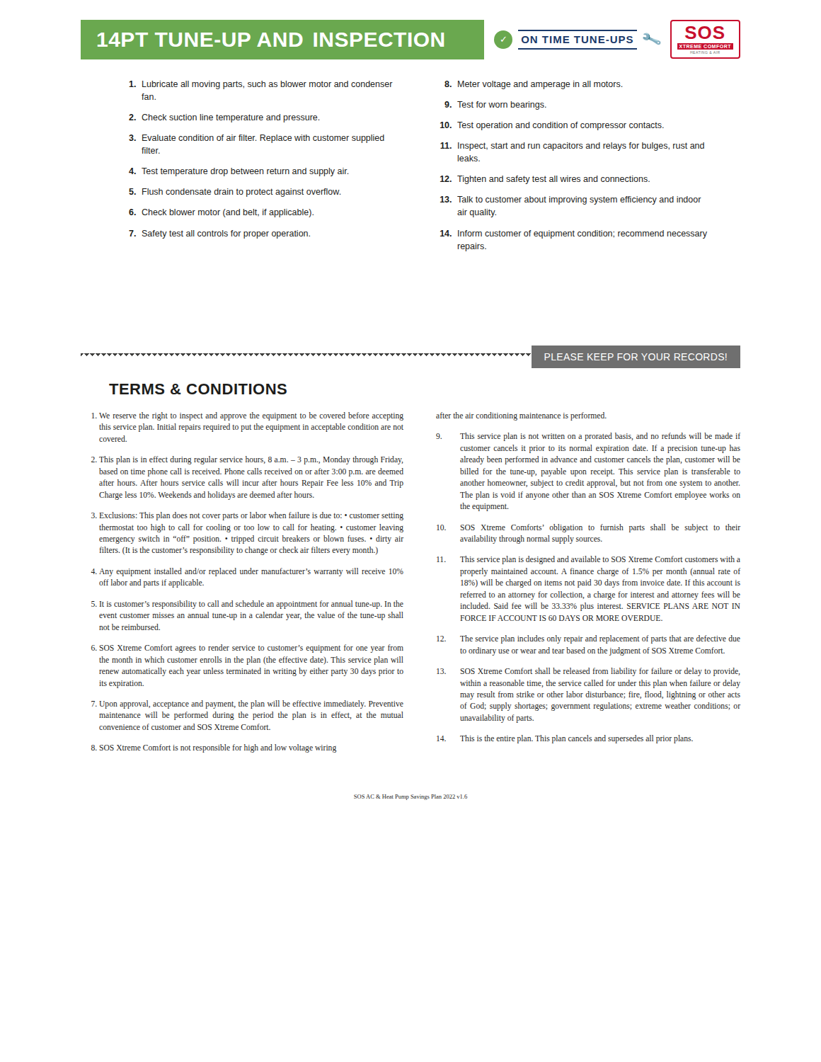14PT Tune-Up and Inspection
✓ ON TIME TUNE-UPS 🔧
SOS XTREME COMFORT HEATING & AIR
Lubricate all moving parts, such as blower motor and condenser fan.
Check suction line temperature and pressure.
Evaluate condition of air filter. Replace with customer supplied filter.
Test temperature drop between return and supply air.
Flush condensate drain to protect against overflow.
Check blower motor (and belt, if applicable).
Safety test all controls for proper operation.
Meter voltage and amperage in all motors.
Test for worn bearings.
Test operation and condition of compressor contacts.
Inspect, start and run capacitors and relays for bulges, rust and leaks.
Tighten and safety test all wires and connections.
Talk to customer about improving system efficiency and indoor air quality.
Inform customer of equipment condition; recommend necessary repairs.
PLEASE KEEP FOR YOUR RECORDS!
Terms & Conditions
We reserve the right to inspect and approve the equipment to be covered before accepting this service plan. Initial repairs required to put the equipment in acceptable condition are not covered.
This plan is in effect during regular service hours, 8 a.m. – 3 p.m., Monday through Friday, based on time phone call is received. Phone calls received on or after 3:00 p.m. are deemed after hours. After hours service calls will incur after hours Repair Fee less 10% and Trip Charge less 10%. Weekends and holidays are deemed after hours.
Exclusions: This plan does not cover parts or labor when failure is due to: • customer setting thermostat too high to call for cooling or too low to call for heating. • customer leaving emergency switch in “off” position. • tripped circuit breakers or blown fuses. • dirty air filters. (It is the customer’s responsibility to change or check air filters every month.)
Any equipment installed and/or replaced under manufacturer’s warranty will receive 10% off labor and parts if applicable.
It is customer’s responsibility to call and schedule an appointment for annual tune-up. In the event customer misses an annual tune-up in a calendar year, the value of the tune-up shall not be reimbursed.
SOS Xtreme Comfort agrees to render service to customer’s equipment for one year from the month in which customer enrolls in the plan (the effective date). This service plan will renew automatically each year unless terminated in writing by either party 30 days prior to its expiration.
Upon approval, acceptance and payment, the plan will be effective immediately. Preventive maintenance will be performed during the period the plan is in effect, at the mutual convenience of customer and SOS Xtreme Comfort.
SOS Xtreme Comfort is not responsible for high and low voltage wiring
after the air conditioning maintenance is performed.
9. This service plan is not written on a prorated basis, and no refunds will be made if customer cancels it prior to its normal expiration date. If a precision tune-up has already been performed in advance and customer cancels the plan, customer will be billed for the tune-up, payable upon receipt. This service plan is transferable to another homeowner, subject to credit approval, but not from one system to another. The plan is void if anyone other than an SOS Xtreme Comfort employee works on the equipment.
10. SOS Xtreme Comforts’ obligation to furnish parts shall be subject to their availability through normal supply sources.
11. This service plan is designed and available to SOS Xtreme Comfort customers with a properly maintained account. A finance charge of 1.5% per month (annual rate of 18%) will be charged on items not paid 30 days from invoice date. If this account is referred to an attorney for collection, a charge for interest and attorney fees will be included. Said fee will be 33.33% plus interest. SERVICE PLANS ARE NOT IN FORCE IF ACCOUNT IS 60 DAYS OR MORE OVERDUE.
12. The service plan includes only repair and replacement of parts that are defective due to ordinary use or wear and tear based on the judgment of SOS Xtreme Comfort.
13. SOS Xtreme Comfort shall be released from liability for failure or delay to provide, within a reasonable time, the service called for under this plan when failure or delay may result from strike or other labor disturbance; fire, flood, lightning or other acts of God; supply shortages; government regulations; extreme weather conditions; or unavailability of parts.
14. This is the entire plan. This plan cancels and supersedes all prior plans.
SOS AC & Heat Pump Savings Plan 2022 v1.6